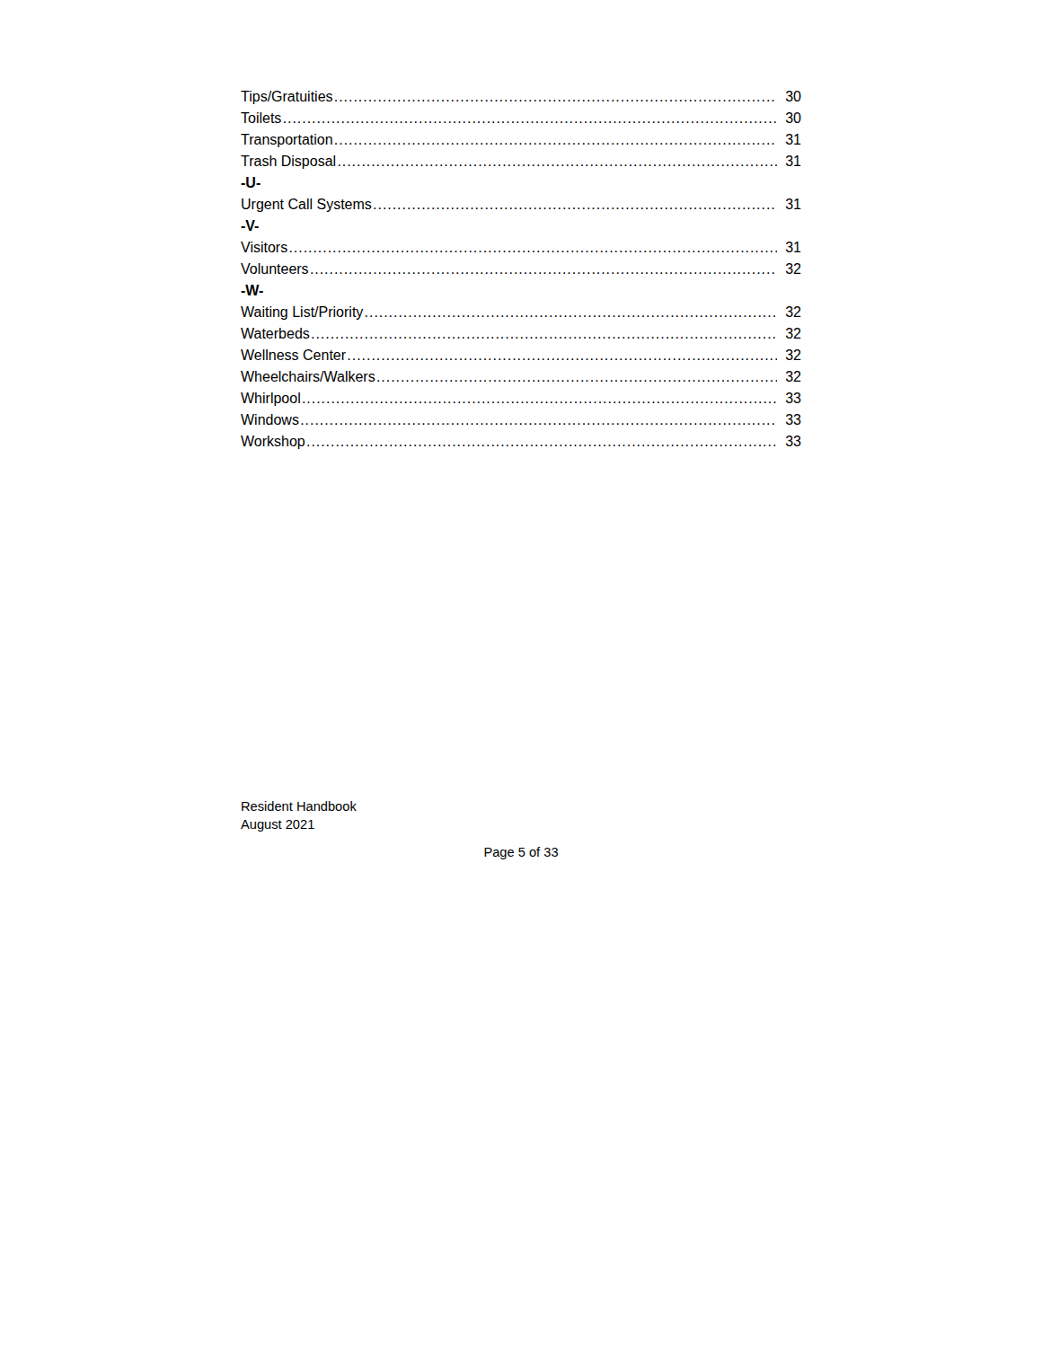Tips/Gratuities 30
Toilets 30
Transportation 31
Trash Disposal 31
-U-
Urgent Call Systems 31
-V-
Visitors 31
Volunteers 32
-W-
Waiting List/Priority 32
Waterbeds 32
Wellness Center 32
Wheelchairs/Walkers 32
Whirlpool 33
Windows 33
Workshop 33
Resident Handbook
August 2021
Page 5 of 33